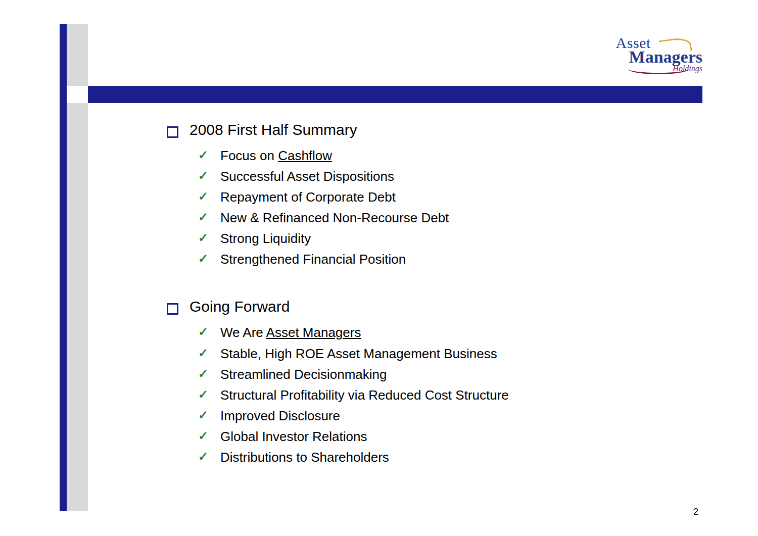Asset
Managers
Holdings
2008 First Half Summary
Focus on Cashflow
Successful Asset Dispositions
Repayment of Corporate Debt
New & Refinanced Non-Recourse Debt
Strong Liquidity
Strengthened Financial Position
Going Forward
We Are Asset Managers
Stable, High ROE Asset Management Business
Streamlined Decisionmaking
Structural Profitability via Reduced Cost Structure
Improved Disclosure
Global Investor Relations
Distributions to Shareholders
2